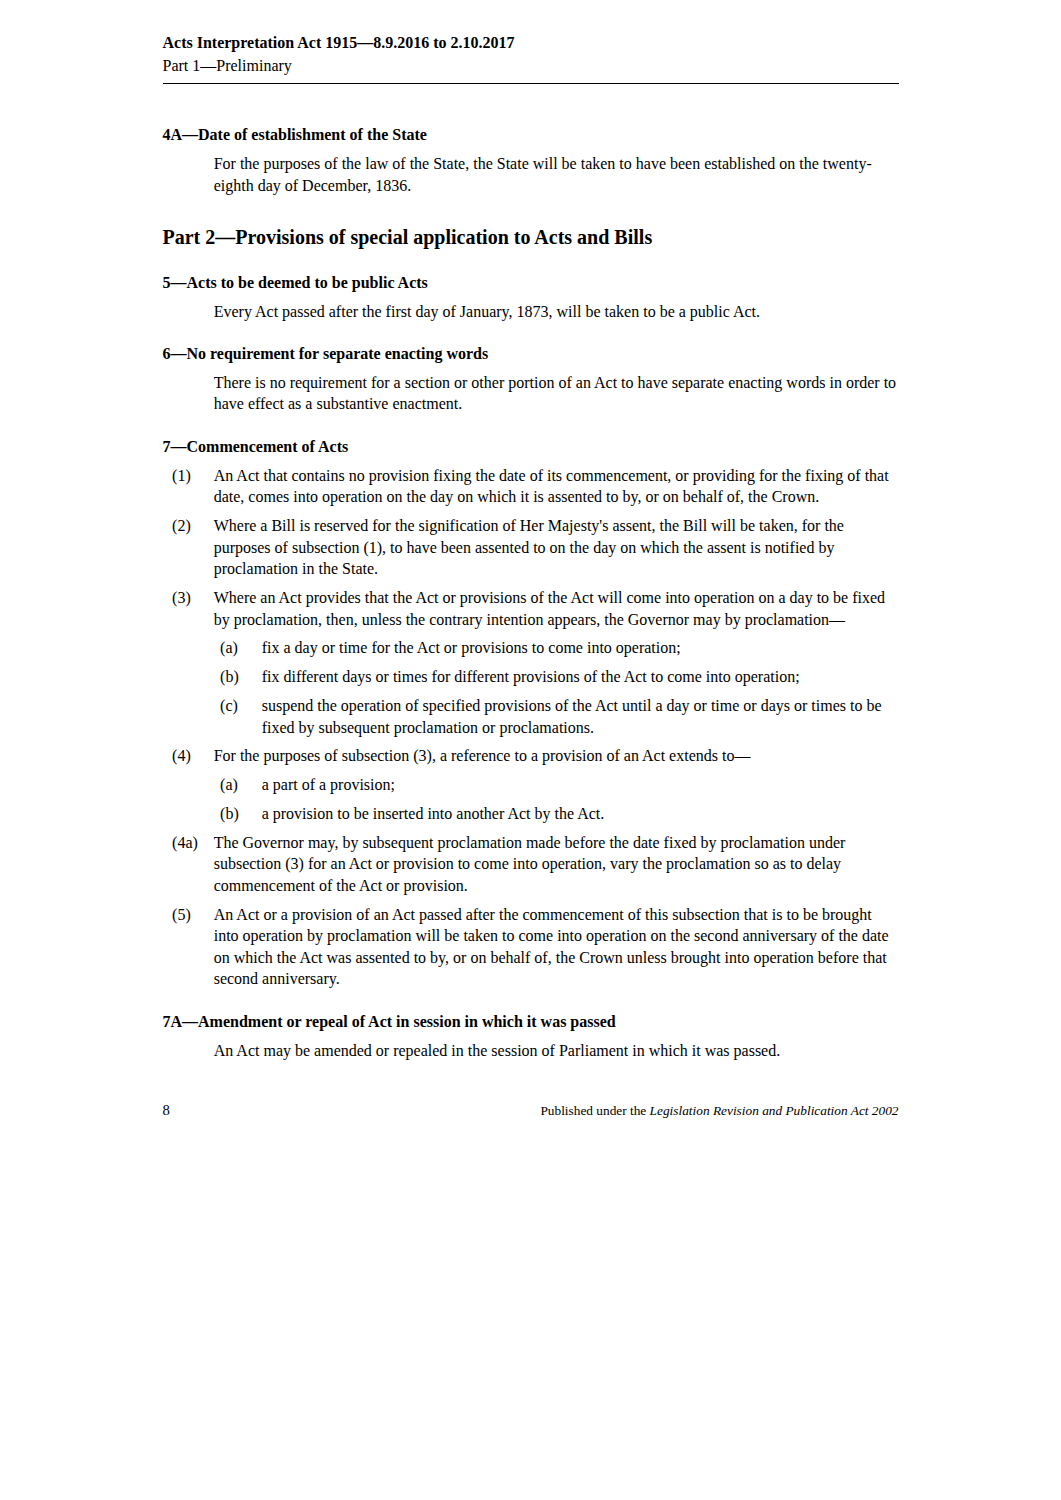Acts Interpretation Act 1915—8.9.2016 to 2.10.2017
Part 1—Preliminary
4A—Date of establishment of the State
For the purposes of the law of the State, the State will be taken to have been established on the twenty-eighth day of December, 1836.
Part 2—Provisions of special application to Acts and Bills
5—Acts to be deemed to be public Acts
Every Act passed after the first day of January, 1873, will be taken to be a public Act.
6—No requirement for separate enacting words
There is no requirement for a section or other portion of an Act to have separate enacting words in order to have effect as a substantive enactment.
7—Commencement of Acts
(1) An Act that contains no provision fixing the date of its commencement, or providing for the fixing of that date, comes into operation on the day on which it is assented to by, or on behalf of, the Crown.
(2) Where a Bill is reserved for the signification of Her Majesty's assent, the Bill will be taken, for the purposes of subsection (1), to have been assented to on the day on which the assent is notified by proclamation in the State.
(3) Where an Act provides that the Act or provisions of the Act will come into operation on a day to be fixed by proclamation, then, unless the contrary intention appears, the Governor may by proclamation—
(a) fix a day or time for the Act or provisions to come into operation;
(b) fix different days or times for different provisions of the Act to come into operation;
(c) suspend the operation of specified provisions of the Act until a day or time or days or times to be fixed by subsequent proclamation or proclamations.
(4) For the purposes of subsection (3), a reference to a provision of an Act extends to—
(a) a part of a provision;
(b) a provision to be inserted into another Act by the Act.
(4a) The Governor may, by subsequent proclamation made before the date fixed by proclamation under subsection (3) for an Act or provision to come into operation, vary the proclamation so as to delay commencement of the Act or provision.
(5) An Act or a provision of an Act passed after the commencement of this subsection that is to be brought into operation by proclamation will be taken to come into operation on the second anniversary of the date on which the Act was assented to by, or on behalf of, the Crown unless brought into operation before that second anniversary.
7A—Amendment or repeal of Act in session in which it was passed
An Act may be amended or repealed in the session of Parliament in which it was passed.
8 Published under the Legislation Revision and Publication Act 2002